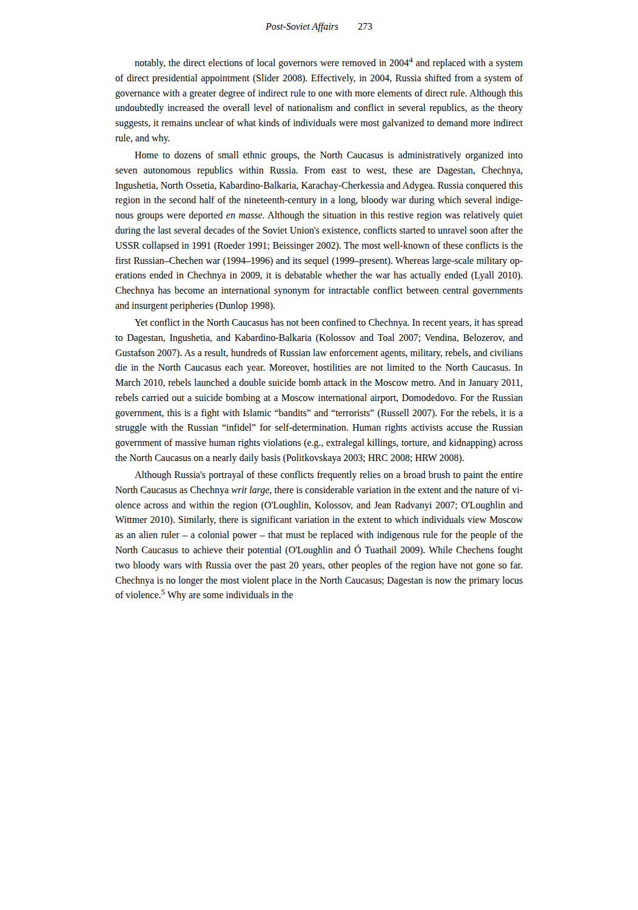Post-Soviet Affairs 273
notably, the direct elections of local governors were removed in 20044 and replaced with a system of direct presidential appointment (Slider 2008). Effectively, in 2004, Russia shifted from a system of governance with a greater degree of indirect rule to one with more elements of direct rule. Although this undoubtedly increased the overall level of nationalism and conflict in several republics, as the theory suggests, it remains unclear of what kinds of individuals were most galvanized to demand more indirect rule, and why.
Home to dozens of small ethnic groups, the North Caucasus is administratively organized into seven autonomous republics within Russia. From east to west, these are Dagestan, Chechnya, Ingushetia, North Ossetia, Kabardino-Balkaria, Karachay-Cherkessia and Adygea. Russia conquered this region in the second half of the nineteenth-century in a long, bloody war during which several indigenous groups were deported en masse. Although the situation in this restive region was relatively quiet during the last several decades of the Soviet Union's existence, conflicts started to unravel soon after the USSR collapsed in 1991 (Roeder 1991; Beissinger 2002). The most well-known of these conflicts is the first Russian–Chechen war (1994–1996) and its sequel (1999–present). Whereas large-scale military operations ended in Chechnya in 2009, it is debatable whether the war has actually ended (Lyall 2010). Chechnya has become an international synonym for intractable conflict between central governments and insurgent peripheries (Dunlop 1998).
Yet conflict in the North Caucasus has not been confined to Chechnya. In recent years, it has spread to Dagestan, Ingushetia, and Kabardino-Balkaria (Kolossov and Toal 2007; Vendina, Belozerov, and Gustafson 2007). As a result, hundreds of Russian law enforcement agents, military, rebels, and civilians die in the North Caucasus each year. Moreover, hostilities are not limited to the North Caucasus. In March 2010, rebels launched a double suicide bomb attack in the Moscow metro. And in January 2011, rebels carried out a suicide bombing at a Moscow international airport, Domodedovo. For the Russian government, this is a fight with Islamic “bandits” and “terrorists” (Russell 2007). For the rebels, it is a struggle with the Russian “infidel” for self-determination. Human rights activists accuse the Russian government of massive human rights violations (e.g., extralegal killings, torture, and kidnapping) across the North Caucasus on a nearly daily basis (Politkovskaya 2003; HRC 2008; HRW 2008).
Although Russia's portrayal of these conflicts frequently relies on a broad brush to paint the entire North Caucasus as Chechnya writ large, there is considerable variation in the extent and the nature of violence across and within the region (O'Loughlin, Kolossov, and Jean Radvanyi 2007; O'Loughlin and Wittmer 2010). Similarly, there is significant variation in the extent to which individuals view Moscow as an alien ruler – a colonial power – that must be replaced with indigenous rule for the people of the North Caucasus to achieve their potential (O'Loughlin and Ó Tuathail 2009). While Chechens fought two bloody wars with Russia over the past 20 years, other peoples of the region have not gone so far. Chechnya is no longer the most violent place in the North Caucasus; Dagestan is now the primary locus of violence.5 Why are some individuals in the